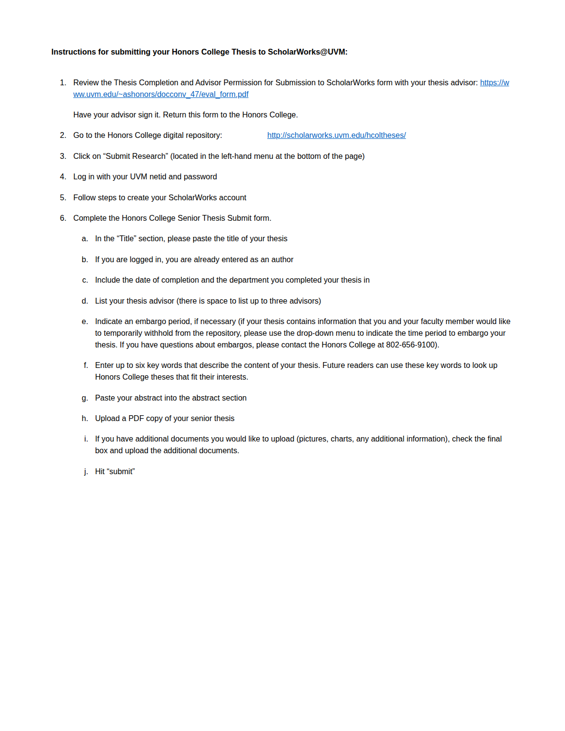Instructions for submitting your Honors College Thesis to ScholarWorks@UVM:
Review the Thesis Completion and Advisor Permission for Submission to ScholarWorks form with your thesis advisor: https://www.uvm.edu/~ashonors/docconv_47/eval_form.pdf
Have your advisor sign it. Return this form to the Honors College.
Go to the Honors College digital repository: http://scholarworks.uvm.edu/hcoltheses/
Click on “Submit Research” (located in the left-hand menu at the bottom of the page)
Log in with your UVM netid and password
Follow steps to create your ScholarWorks account
Complete the Honors College Senior Thesis Submit form.
In the “Title” section, please paste the title of your thesis
If you are logged in, you are already entered as an author
Include the date of completion and the department you completed your thesis in
List your thesis advisor (there is space to list up to three advisors)
Indicate an embargo period, if necessary (if your thesis contains information that you and your faculty member would like to temporarily withhold from the repository, please use the drop-down menu to indicate the time period to embargo your thesis. If you have questions about embargos, please contact the Honors College at 802-656-9100).
Enter up to six key words that describe the content of your thesis. Future readers can use these key words to look up Honors College theses that fit their interests.
Paste your abstract into the abstract section
Upload a PDF copy of your senior thesis
If you have additional documents you would like to upload (pictures, charts, any additional information), check the final box and upload the additional documents.
Hit “submit”